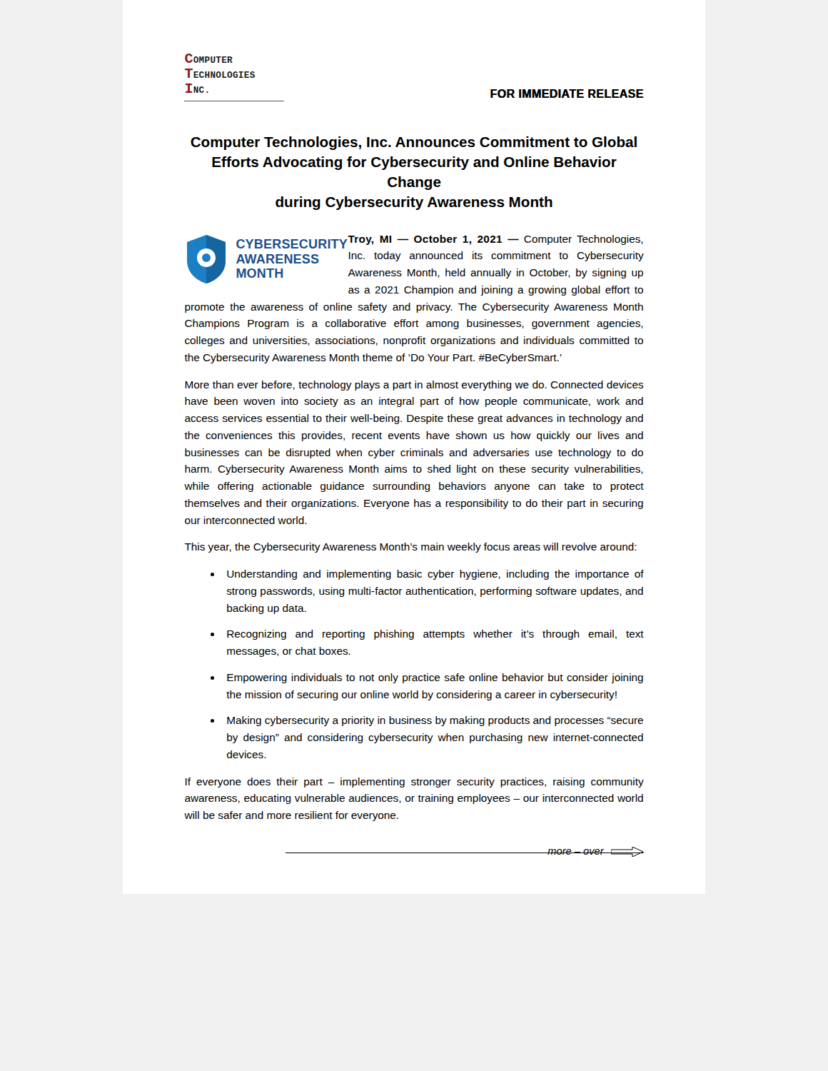COMPUTER
TECHNOLOGIES
INC.
FOR IMMEDIATE RELEASE
Computer Technologies, Inc. Announces Commitment to Global
Efforts Advocating for Cybersecurity and Online Behavior Change
during Cybersecurity Awareness Month
CYBERSECURITY
AWARENESS
MONTH
Troy, MI — October 1, 2021 — Computer Technologies, Inc. today announced its commitment to Cybersecurity Awareness Month, held annually in October, by signing up as a 2021 Champion and joining a growing global effort to promote the awareness of online safety and privacy. The Cybersecurity Awareness Month Champions Program is a collaborative effort among businesses, government agencies, colleges and universities, associations, nonprofit organizations and individuals committed to the Cybersecurity Awareness Month theme of ‘Do Your Part. #BeCyberSmart.’
More than ever before, technology plays a part in almost everything we do. Connected devices have been woven into society as an integral part of how people communicate, work and access services essential to their well-being. Despite these great advances in technology and the conveniences this provides, recent events have shown us how quickly our lives and businesses can be disrupted when cyber criminals and adversaries use technology to do harm. Cybersecurity Awareness Month aims to shed light on these security vulnerabilities, while offering actionable guidance surrounding behaviors anyone can take to protect themselves and their organizations. Everyone has a responsibility to do their part in securing our interconnected world.
This year, the Cybersecurity Awareness Month’s main weekly focus areas will revolve around:
Understanding and implementing basic cyber hygiene, including the importance of strong passwords, using multi-factor authentication, performing software updates, and backing up data.
Recognizing and reporting phishing attempts whether it’s through email, text messages, or chat boxes.
Empowering individuals to not only practice safe online behavior but consider joining the mission of securing our online world by considering a career in cybersecurity!
Making cybersecurity a priority in business by making products and processes “secure by design” and considering cybersecurity when purchasing new internet-connected devices.
If everyone does their part – implementing stronger security practices, raising community awareness, educating vulnerable audiences, or training employees – our interconnected world will be safer and more resilient for everyone.
more – over